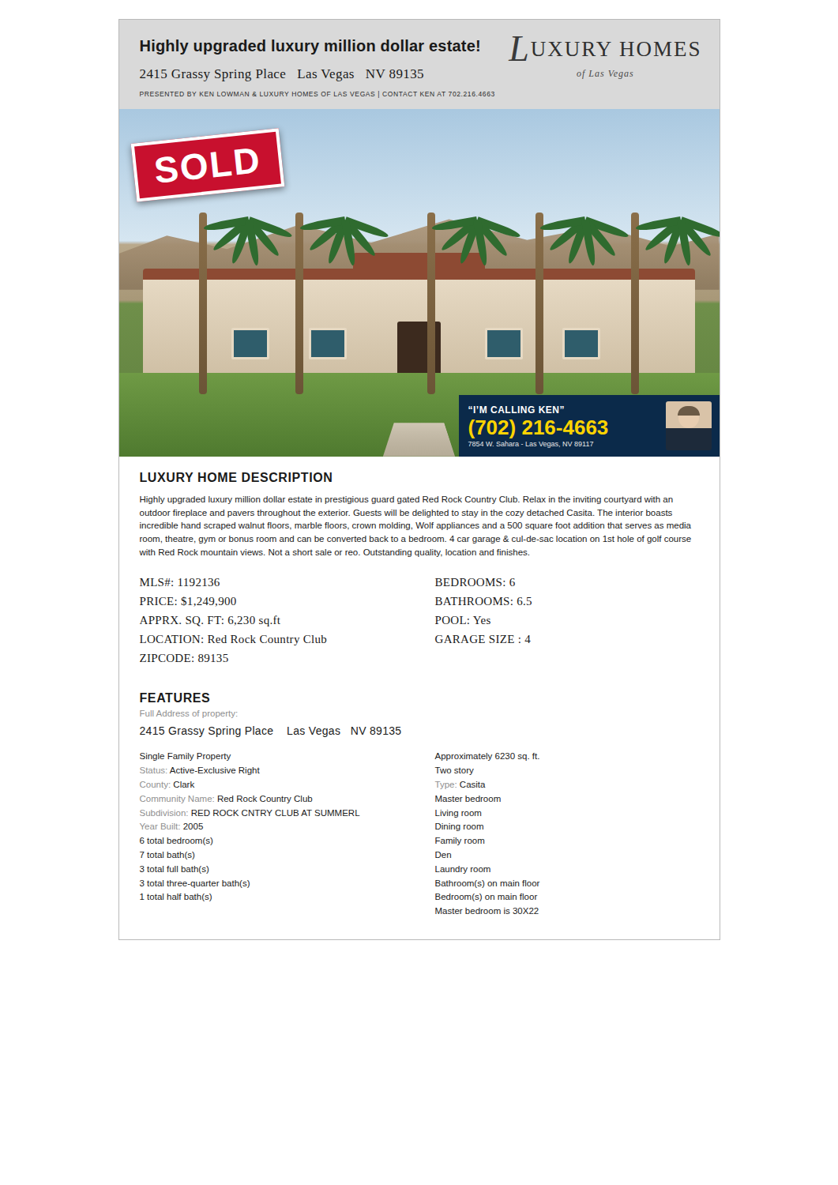Highly upgraded luxury million dollar estate!
2415 Grassy Spring Place Las Vegas NV 89135
PRESENTED BY KEN LOWMAN & LUXURY HOMES OF LAS VEGAS | CONTACT KEN AT 702.216.4663
LUXURY HOMES
of Las Vegas
SOLD
“I’M CALLING KEN”
(702) 216-4663
7854 W. Sahara - Las Vegas, NV 89117
LUXURY HOME DESCRIPTION
Highly upgraded luxury million dollar estate in prestigious guard gated Red Rock Country Club. Relax in the inviting courtyard with an outdoor fireplace and pavers throughout the exterior. Guests will be delighted to stay in the cozy detached Casita. The interior boasts incredible hand scraped walnut floors, marble floors, crown molding, Wolf appliances and a 500 square foot addition that serves as media room, theatre, gym or bonus room and can be converted back to a bedroom. 4 car garage & cul-de-sac location on 1st hole of golf course with Red Rock mountain views. Not a short sale or reo. Outstanding quality, location and finishes.
MLS#: 1192136
PRICE: $1,249,900
APPRX. SQ. FT: 6,230 sq.ft
LOCATION: Red Rock Country Club
ZIPCODE: 89135
BEDROOMS: 6
BATHROOMS: 6.5
POOL: Yes
GARAGE SIZE : 4
FEATURES
Full Address of property:
2415 Grassy Spring Place Las Vegas NV 89135
Single Family Property
Status: Active-Exclusive Right
County: Clark
Community Name: Red Rock Country Club
Subdivision: RED ROCK CNTRY CLUB AT SUMMERL
Year Built: 2005
6 total bedroom(s)
7 total bath(s)
3 total full bath(s)
3 total three-quarter bath(s)
1 total half bath(s)
Approximately 6230 sq. ft.
Two story
Type: Casita
Master bedroom
Living room
Dining room
Family room
Den
Laundry room
Bathroom(s) on main floor
Bedroom(s) on main floor
Master bedroom is 30X22